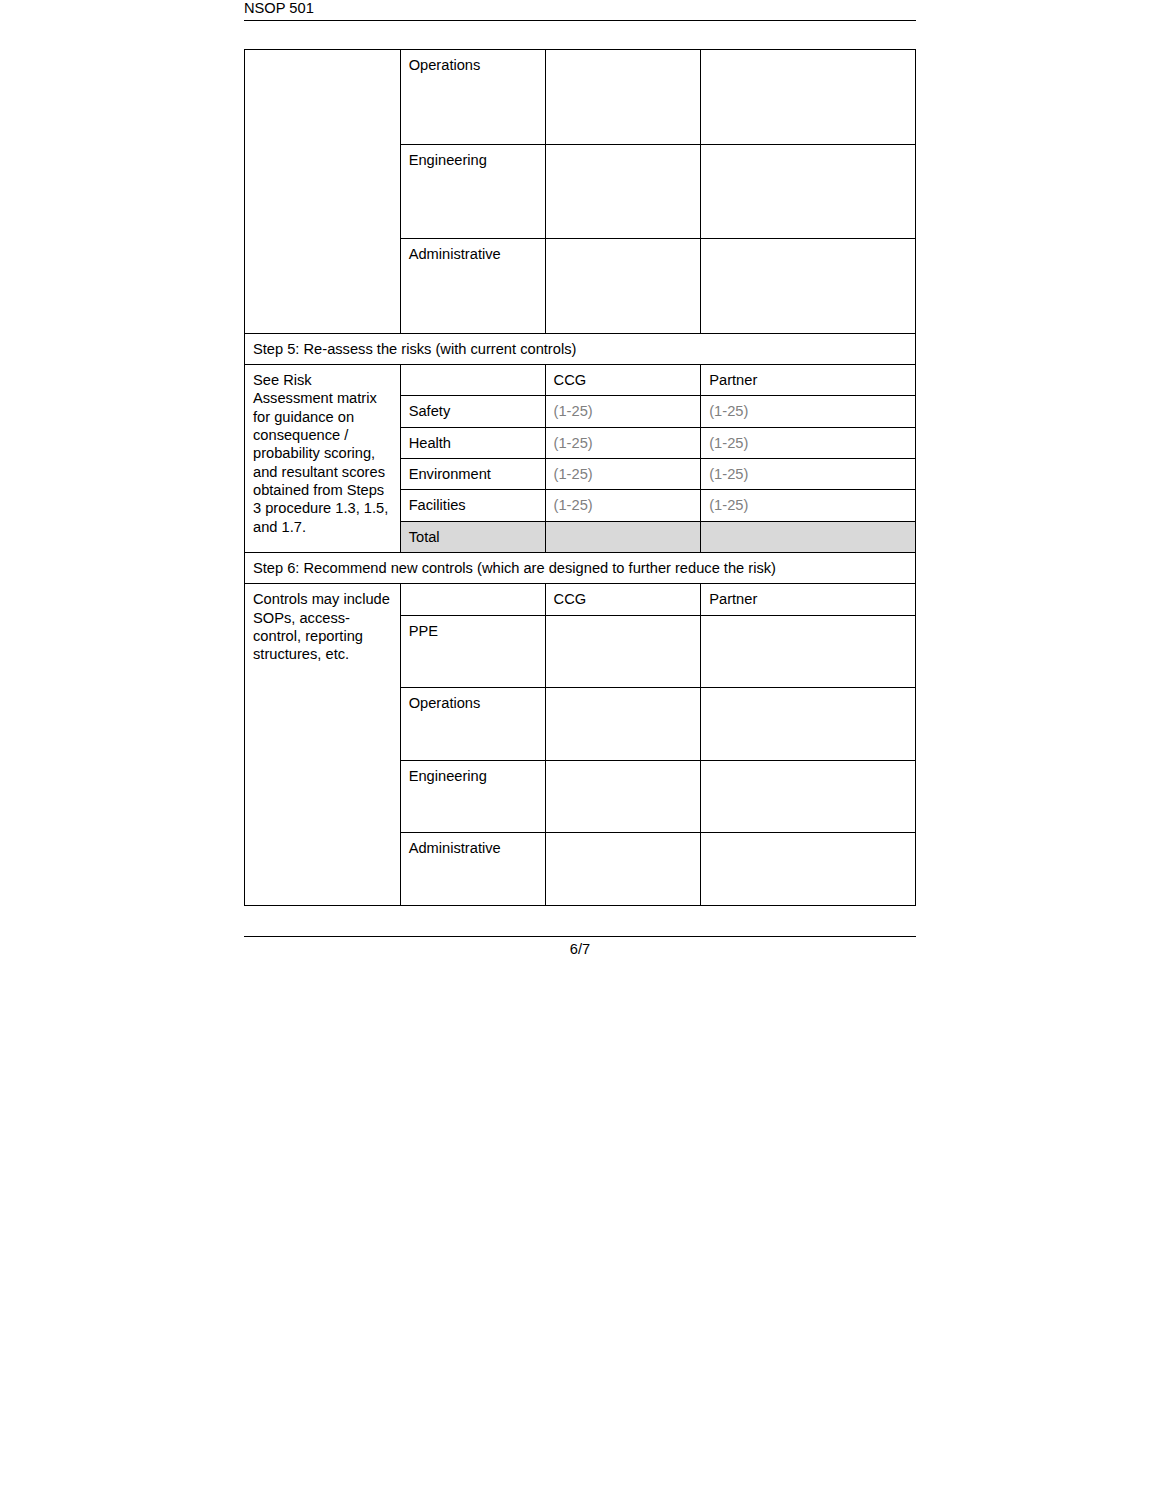NSOP 501
| | Operations | | |
| Engineering | | |
| Administrative | | |
| Step 5: Re-assess the risks (with current controls) |
| See Risk Assessment matrix for guidance on consequence / probability scoring, and resultant scores obtained from Steps 3 procedure 1.3, 1.5, and 1.7. | | CCG | Partner |
| Safety | (1-25) | (1-25) |
| Health | (1-25) | (1-25) |
| Environment | (1-25) | (1-25) |
| Facilities | (1-25) | (1-25) |
| Total | | |
| Step 6: Recommend new controls (which are designed to further reduce the risk) |
| Controls may include SOPs, access-control, reporting structures, etc. | | CCG | Partner |
| PPE | | |
| Operations | | |
| Engineering | | |
| Administrative | | |
6/7